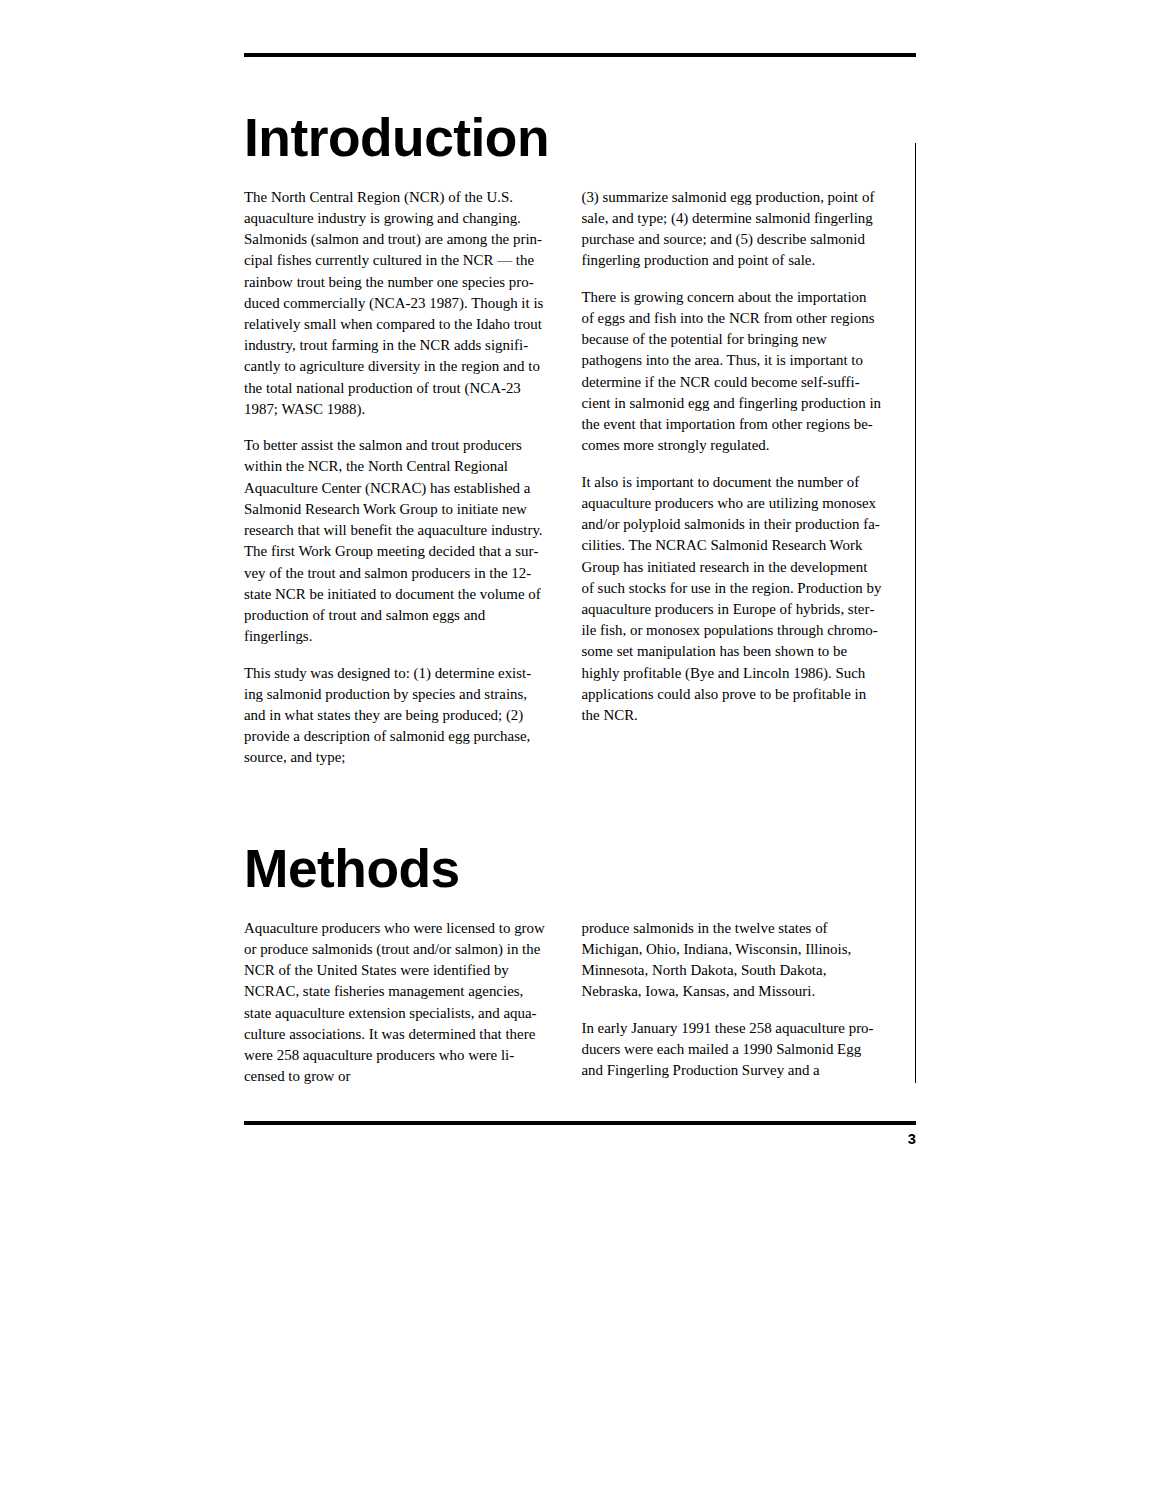Introduction
The North Central Region (NCR) of the U.S. aquaculture industry is growing and changing. Salmonids (salmon and trout) are among the principal fishes currently cultured in the NCR — the rainbow trout being the number one species produced commercially (NCA-23 1987). Though it is relatively small when compared to the Idaho trout industry, trout farming in the NCR adds significantly to agriculture diversity in the region and to the total national production of trout (NCA-23 1987; WASC 1988).
To better assist the salmon and trout producers within the NCR, the North Central Regional Aquaculture Center (NCRAC) has established a Salmonid Research Work Group to initiate new research that will benefit the aquaculture industry. The first Work Group meeting decided that a survey of the trout and salmon producers in the 12-state NCR be initiated to document the volume of production of trout and salmon eggs and fingerlings.
This study was designed to: (1) determine existing salmonid production by species and strains, and in what states they are being produced; (2) provide a description of salmonid egg purchase, source, and type;
(3) summarize salmonid egg production, point of sale, and type; (4) determine salmonid fingerling purchase and source; and (5) describe salmonid fingerling production and point of sale.
There is growing concern about the importation of eggs and fish into the NCR from other regions because of the potential for bringing new pathogens into the area. Thus, it is important to determine if the NCR could become self-sufficient in salmonid egg and fingerling production in the event that importation from other regions becomes more strongly regulated.
It also is important to document the number of aquaculture producers who are utilizing monosex and/or polyploid salmonids in their production facilities. The NCRAC Salmonid Research Work Group has initiated research in the development of such stocks for use in the region. Production by aquaculture producers in Europe of hybrids, sterile fish, or monosex populations through chromosome set manipulation has been shown to be highly profitable (Bye and Lincoln 1986). Such applications could also prove to be profitable in the NCR.
Methods
Aquaculture producers who were licensed to grow or produce salmonids (trout and/or salmon) in the NCR of the United States were identified by NCRAC, state fisheries management agencies, state aquaculture extension specialists, and aquaculture associations. It was determined that there were 258 aquaculture producers who were licensed to grow or
produce salmonids in the twelve states of Michigan, Ohio, Indiana, Wisconsin, Illinois, Minnesota, North Dakota, South Dakota, Nebraska, Iowa, Kansas, and Missouri.
In early January 1991 these 258 aquaculture producers were each mailed a 1990 Salmonid Egg and Fingerling Production Survey and a
3